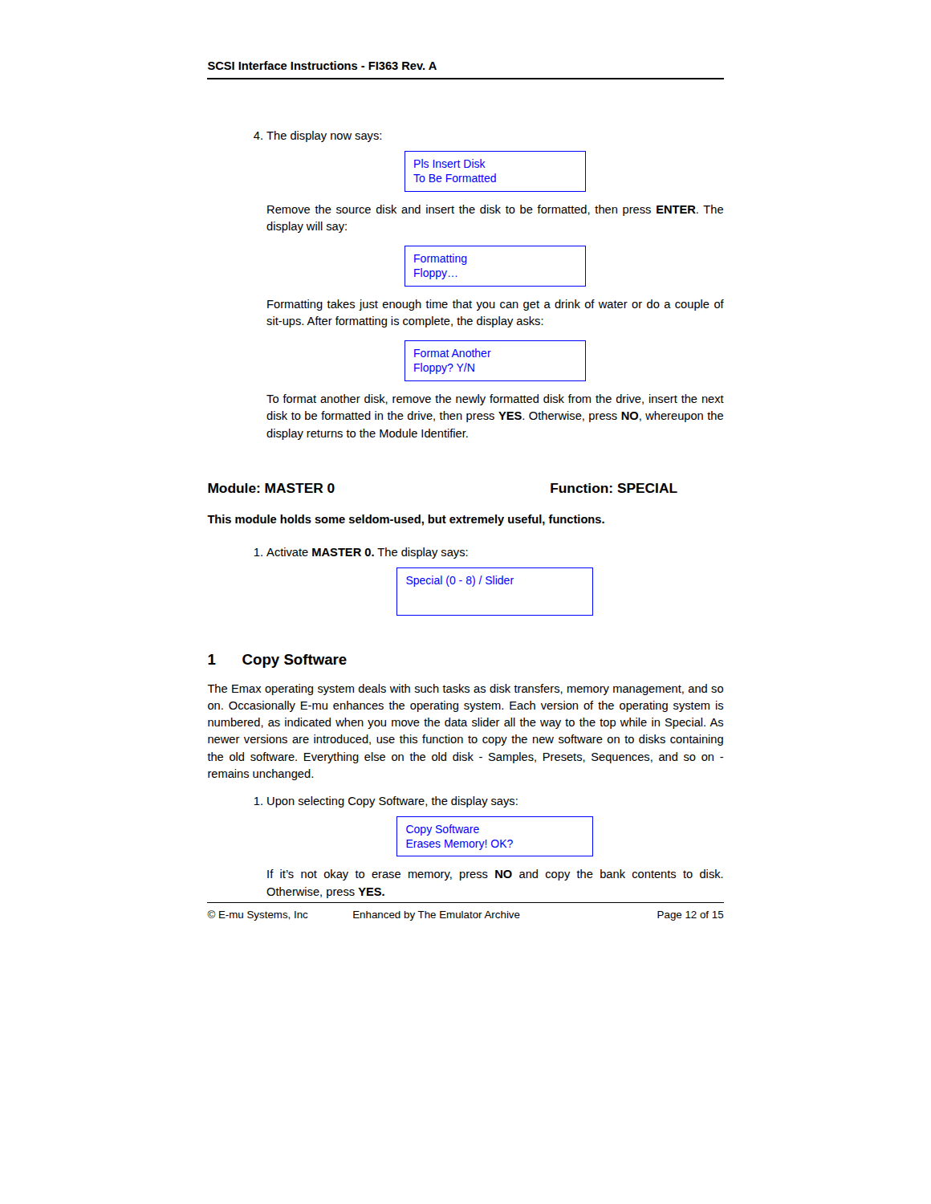SCSI Interface Instructions - FI363 Rev. A
The display now says:
Pls Insert Disk
To Be Formatted
Remove the source disk and insert the disk to be formatted, then press ENTER. The display will say:
Formatting
Floppy…
Formatting takes just enough time that you can get a drink of water or do a couple of sit-ups. After formatting is complete, the display asks:
Format Another
Floppy? Y/N
To format another disk, remove the newly formatted disk from the drive, insert the next disk to be formatted in the drive, then press YES. Otherwise, press NO, whereupon the display returns to the Module Identifier.
Module: MASTER 0 Function: SPECIAL
This module holds some seldom-used, but extremely useful, functions.
Activate MASTER 0. The display says:
Special (0 - 8) / Slider
1 Copy Software
The Emax operating system deals with such tasks as disk transfers, memory management, and so on. Occasionally E-mu enhances the operating system. Each version of the operating system is numbered, as indicated when you move the data slider all the way to the top while in Special. As newer versions are introduced, use this function to copy the new software on to disks containing the old software. Everything else on the old disk - Samples, Presets, Sequences, and so on - remains unchanged.
Upon selecting Copy Software, the display says:
Copy Software
Erases Memory! OK?
If it’s not okay to erase memory, press NO and copy the bank contents to disk. Otherwise, press YES.
© E-mu Systems, Inc Enhanced by The Emulator Archive Page 12 of 15